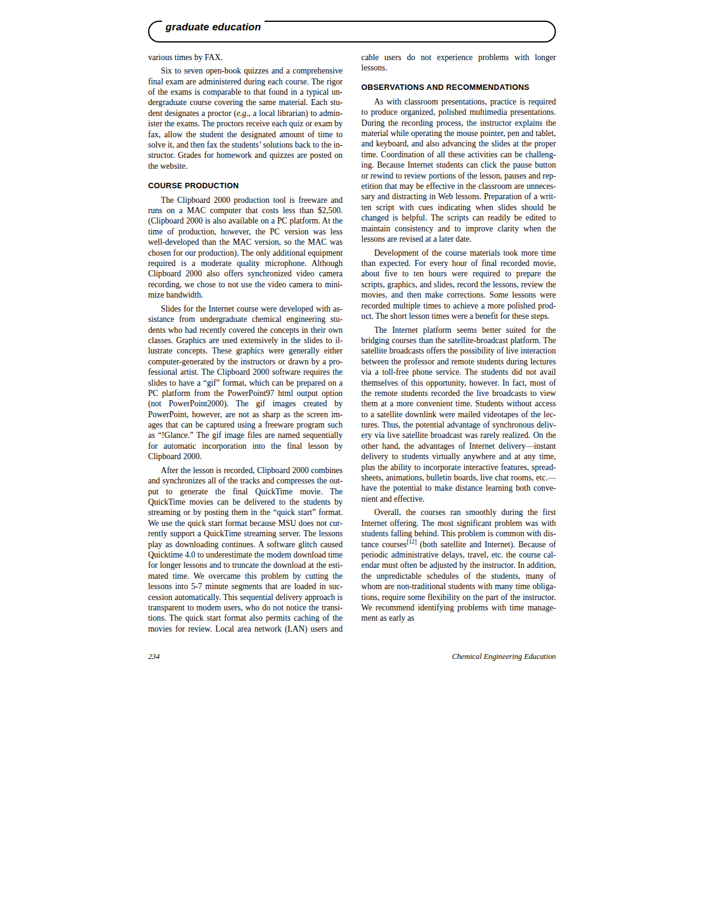graduate education
various times by FAX.
Six to seven open-book quizzes and a comprehensive final exam are administered during each course. The rigor of the exams is comparable to that found in a typical undergraduate course covering the same material. Each student designates a proctor (e.g., a local librarian) to administer the exams. The proctors receive each quiz or exam by fax, allow the student the designated amount of time to solve it, and then fax the students’ solutions back to the instructor. Grades for homework and quizzes are posted on the website.
COURSE PRODUCTION
The Clipboard 2000 production tool is freeware and runs on a MAC computer that costs less than $2,500. (Clipboard 2000 is also available on a PC platform. At the time of production, however, the PC version was less well-developed than the MAC version, so the MAC was chosen for our production). The only additional equipment required is a moderate quality microphone. Although Clipboard 2000 also offers synchronized video camera recording, we chose to not use the video camera to minimize bandwidth.
Slides for the Internet course were developed with assistance from undergraduate chemical engineering students who had recently covered the concepts in their own classes. Graphics are used extensively in the slides to illustrate concepts. These graphics were generally either computer-generated by the instructors or drawn by a professional artist. The Clipboard 2000 software requires the slides to have a “gif” format, which can be prepared on a PC platform from the PowerPoint97 html output option (not PowerPoint2000). The gif images created by PowerPoint, however, are not as sharp as the screen images that can be captured using a freeware program such as “!Glance.” The gif image files are named sequentially for automatic incorporation into the final lesson by Clipboard 2000.
After the lesson is recorded, Clipboard 2000 combines and synchronizes all of the tracks and compresses the output to generate the final QuickTime movie. The QuickTime movies can be delivered to the students by streaming or by posting them in the “quick start” format. We use the quick start format because MSU does not currently support a QuickTime streaming server. The lessons play as downloading continues. A software glitch caused Quicktime 4.0 to underestimate the modem download time for longer lessons and to truncate the download at the estimated time. We overcame this problem by cutting the lessons into 5-7 minute segments that are loaded in succession automatically. This sequential delivery approach is transparent to modem users, who do not notice the transitions. The quick start format also permits caching of the movies for review. Local area network (LAN) users and cable users do not experience problems with longer lessons.
OBSERVATIONS AND RECOMMENDATIONS
As with classroom presentations, practice is required to produce organized, polished multimedia presentations. During the recording process, the instructor explains the material while operating the mouse pointer, pen and tablet, and keyboard, and also advancing the slides at the proper time. Coordination of all these activities can be challenging. Because Internet students can click the pause button or rewind to review portions of the lesson, pauses and repetition that may be effective in the classroom are unnecessary and distracting in Web lessons. Preparation of a written script with cues indicating when slides should be changed is helpful. The scripts can readily be edited to maintain consistency and to improve clarity when the lessons are revised at a later date.
Development of the course materials took more time than expected. For every hour of final recorded movie, about five to ten hours were required to prepare the scripts, graphics, and slides, record the lessons, review the movies, and then make corrections. Some lessons were recorded multiple times to achieve a more polished product. The short lesson times were a benefit for these steps.
The Internet platform seems better suited for the bridging courses than the satellite-broadcast platform. The satellite broadcasts offers the possibility of live interaction between the professor and remote students during lectures via a toll-free phone service. The students did not avail themselves of this opportunity, however. In fact, most of the remote students recorded the live broadcasts to view them at a more convenient time. Students without access to a satellite downlink were mailed videotapes of the lectures. Thus, the potential advantage of synchronous delivery via live satellite broadcast was rarely realized. On the other hand, the advantages of Internet delivery—instant delivery to students virtually anywhere and at any time, plus the ability to incorporate interactive features, spreadsheets, animations, bulletin boards, live chat rooms, etc.—have the potential to make distance learning both convenient and effective.
Overall, the courses ran smoothly during the first Internet offering. The most significant problem was with students falling behind. This problem is common with distance courses[12] (both satellite and Internet). Because of periodic administrative delays, travel, etc. the course calendar must often be adjusted by the instructor. In addition, the unpredictable schedules of the students, many of whom are non-traditional students with many time obligations, require some flexibility on the part of the instructor. We recommend identifying problems with time management as early as
234 Chemical Engineering Education